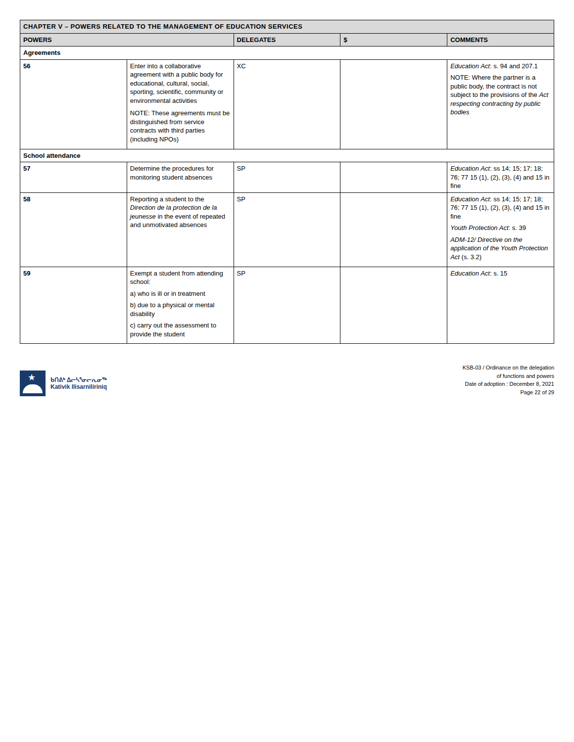| CHAPTER V – POWERS RELATED TO THE MANAGEMENT OF EDUCATION SERVICES |
| POWERS | DELEGATES | $ | COMMENTS |
| Agreements |
| 56 | Enter into a collaborative agreement with a public body for educational, cultural, social, sporting, scientific, community or environmental activities NOTE: These agreements must be distinguished from service contracts with third parties (including NPOs) | XC | | Education Act : s. 94 and 207.1 NOTE: Where the partner is a public body, the contract is not subject to the provisions of the Act respecting contracting by public bodies |
| School attendance |
| 57 | Determine the procedures for monitoring student absences | SP | | Education Act : ss 14; 15; 17; 18; 76; 77 15 (1), (2), (3), (4) and 15 in fine |
| 58 | Reporting a student to the Direction de la protection de la jeunesse in the event of repeated and unmotivated absences | SP | | Education Act : ss 14; 15; 17; 18; 76; 77 15 (1), (2), (3), (4) and 15 in fine Youth Protection Act : s. 39 ADM-12/ Directive on the application of the Youth Protection Act (s. 3.2) |
| 59 | Exempt a student from attending school: a) who is ill or in treatment b) due to a physical or mental disability c) carry out the assessment to provide the student | SP | | Education Act : s. 15 |
ᑲᑎᕕᒃ ᐃᓕᓴᕐᓂᓕᕆᓂᖅ
Kativik Ilisarniliriniq
KSB-03 / Ordinance on the delegation
of functions and powers
Date of adoption : December 8, 2021
Page 22 of 29